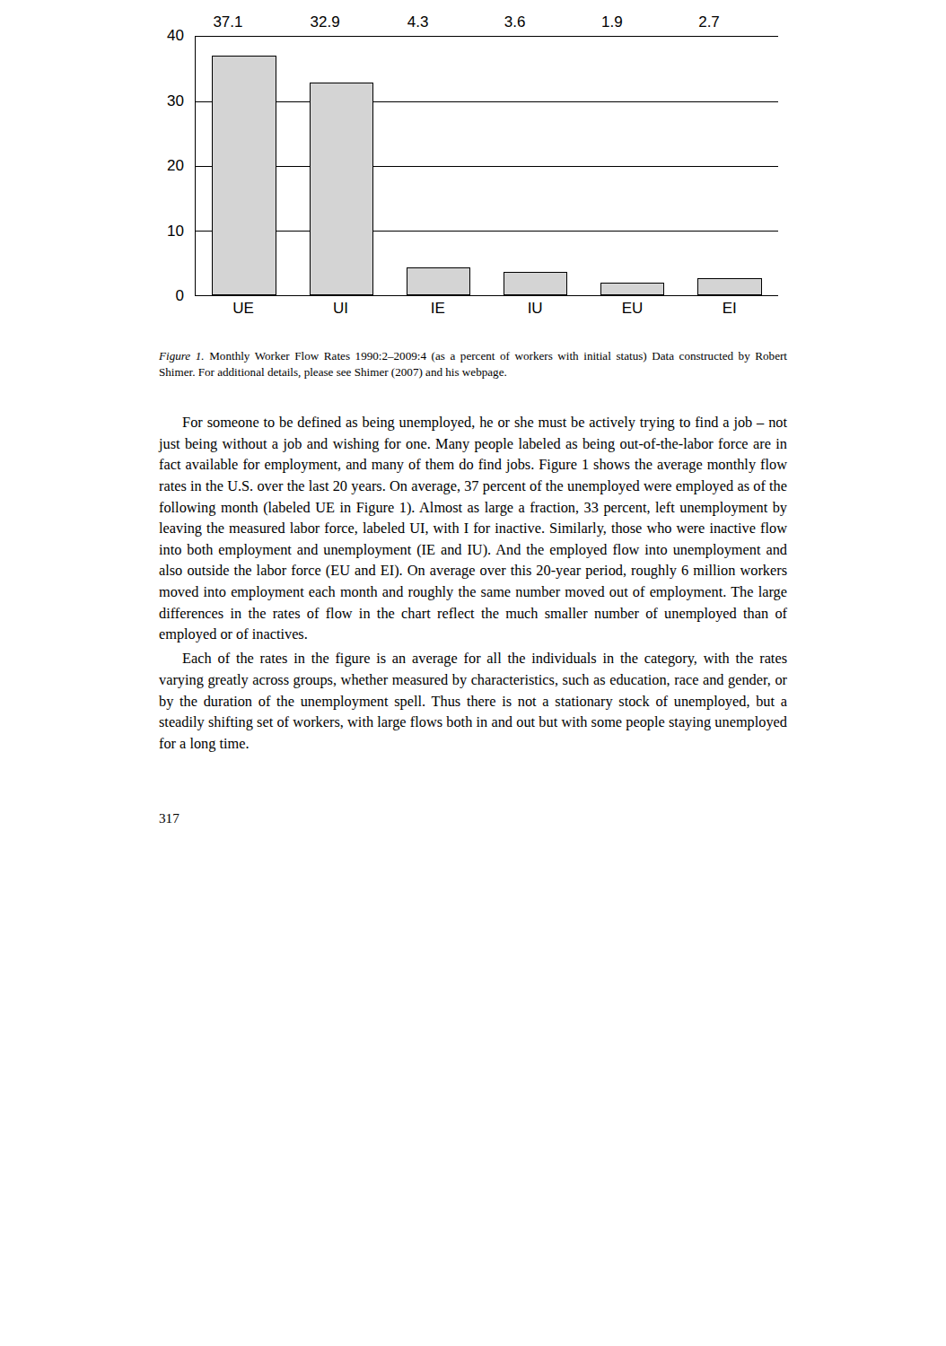40 30 20 10 0
37.1
32.9
4.3
3.6
1.9
2.7
UE UI IE IU EU EI
Figure 1. Monthly Worker Flow Rates 1990:2–2009:4 (as a percent of workers with initial status) Data constructed by Robert Shimer. For additional details, please see Shimer (2007) and his webpage.
For someone to be defined as being unemployed, he or she must be actively trying to find a job – not just being without a job and wishing for one. Many people labeled as being out-of-the-labor force are in fact available for employment, and many of them do find jobs. Figure 1 shows the average monthly flow rates in the U.S. over the last 20 years. On average, 37 percent of the unemployed were employed as of the following month (labeled UE in Figure 1). Almost as large a fraction, 33 percent, left unemployment by leaving the measured labor force, labeled UI, with I for inactive. Similarly, those who were inactive flow into both employment and unemployment (IE and IU). And the employed flow into unemployment and also outside the labor force (EU and EI). On average over this 20-year period, roughly 6 million workers moved into employment each month and roughly the same number moved out of employment. The large differences in the rates of flow in the chart reflect the much smaller number of unemployed than of employed or of inactives.
Each of the rates in the figure is an average for all the individuals in the category, with the rates varying greatly across groups, whether measured by characteristics, such as education, race and gender, or by the duration of the unemployment spell. Thus there is not a stationary stock of unemployed, but a steadily shifting set of workers, with large flows both in and out but with some people staying unemployed for a long time.
317